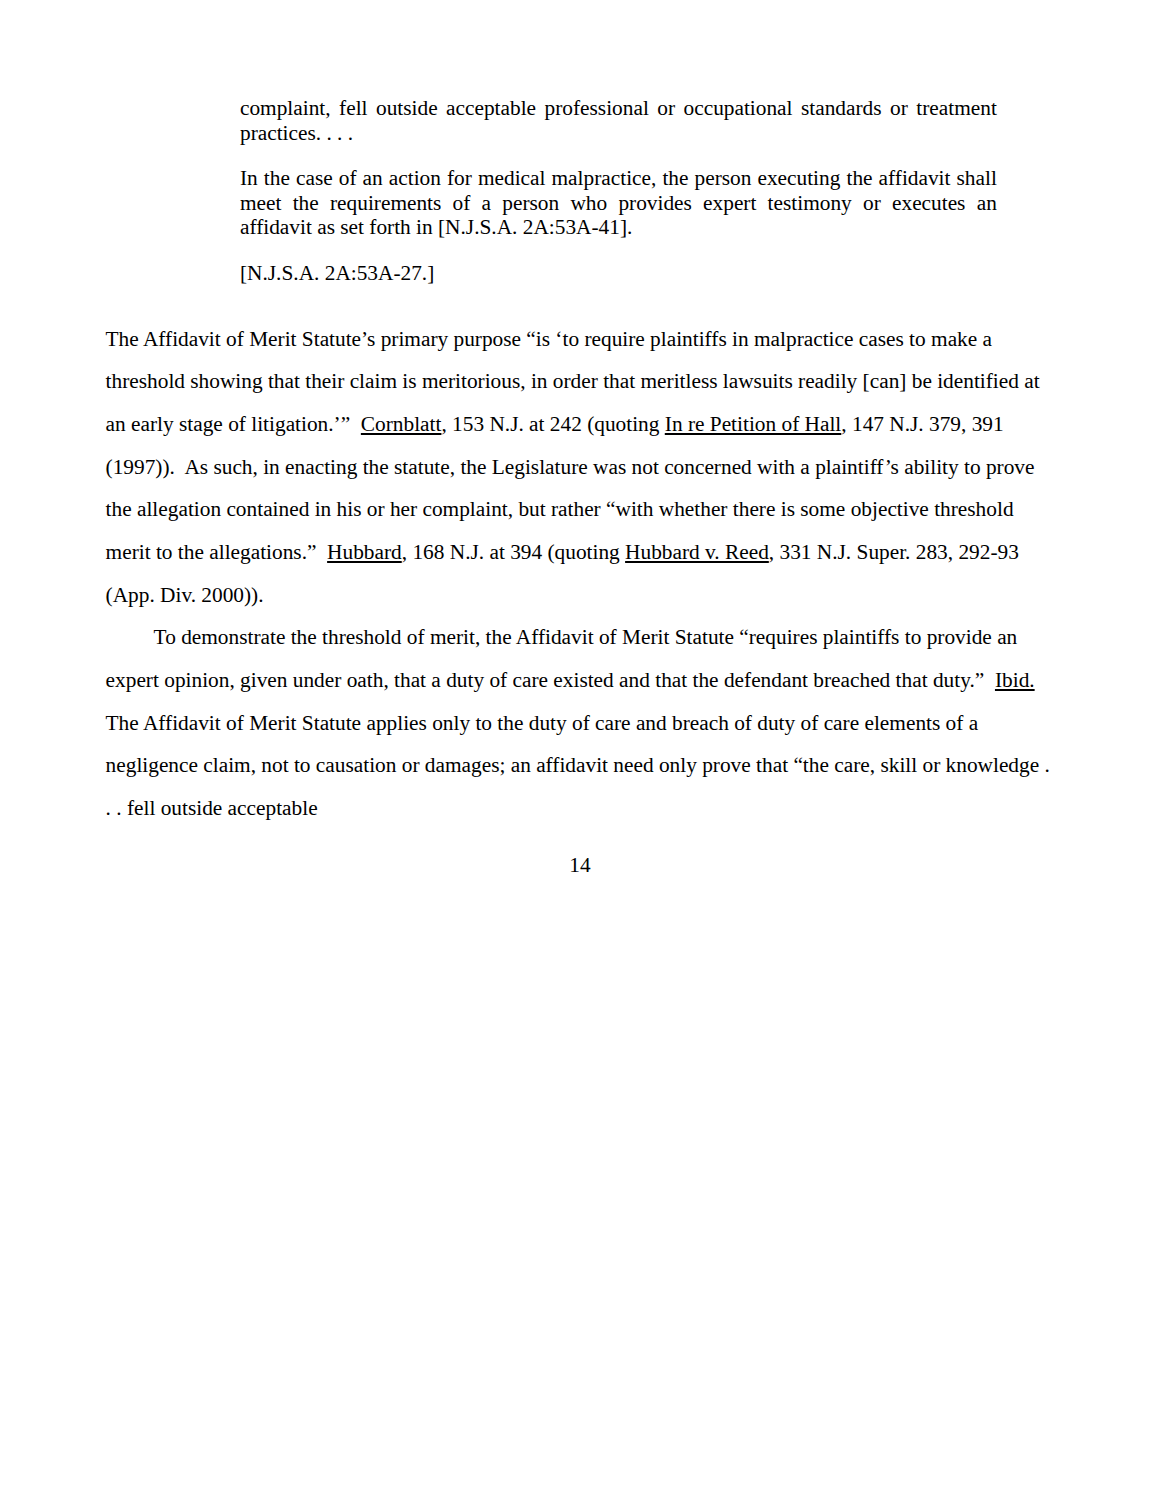complaint, fell outside acceptable professional or occupational standards or treatment practices. . . .
In the case of an action for medical malpractice, the person executing the affidavit shall meet the requirements of a person who provides expert testimony or executes an affidavit as set forth in [N.J.S.A. 2A:53A-41].
[N.J.S.A. 2A:53A-27.]
The Affidavit of Merit Statute’s primary purpose “is ‘to require plaintiffs in malpractice cases to make a threshold showing that their claim is meritorious, in order that meritless lawsuits readily [can] be identified at an early stage of litigation.’” Cornblatt, 153 N.J. at 242 (quoting In re Petition of Hall, 147 N.J. 379, 391 (1997)). As such, in enacting the statute, the Legislature was not concerned with a plaintiff’s ability to prove the allegation contained in his or her complaint, but rather “with whether there is some objective threshold merit to the allegations.” Hubbard, 168 N.J. at 394 (quoting Hubbard v. Reed, 331 N.J. Super. 283, 292-93 (App. Div. 2000)).
To demonstrate the threshold of merit, the Affidavit of Merit Statute “requires plaintiffs to provide an expert opinion, given under oath, that a duty of care existed and that the defendant breached that duty.” Ibid. The Affidavit of Merit Statute applies only to the duty of care and breach of duty of care elements of a negligence claim, not to causation or damages; an affidavit need only prove that “the care, skill or knowledge . . . fell outside acceptable
14